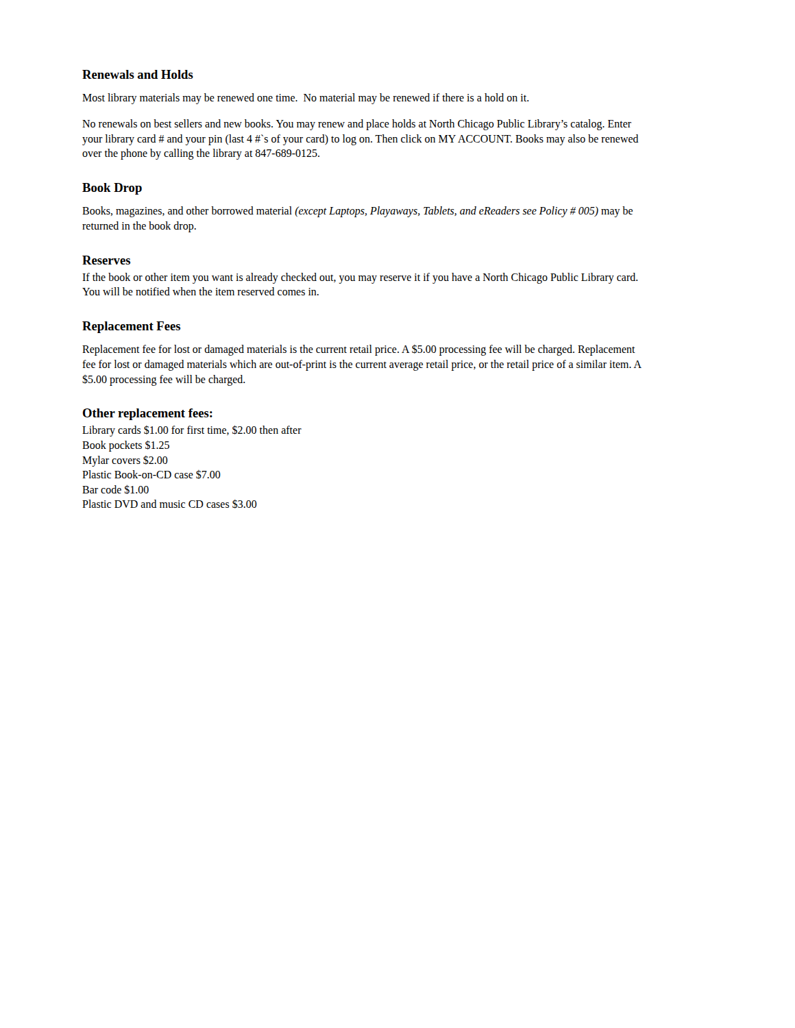Renewals and Holds
Most library materials may be renewed one time. No material may be renewed if there is a hold on it.
No renewals on best sellers and new books. You may renew and place holds at North Chicago Public Library’s catalog. Enter your library card # and your pin (last 4 #`s of your card) to log on. Then click on MY ACCOUNT. Books may also be renewed over the phone by calling the library at 847-689-0125.
Book Drop
Books, magazines, and other borrowed material (except Laptops, Playaways, Tablets, and eReaders see Policy # 005) may be returned in the book drop.
Reserves
If the book or other item you want is already checked out, you may reserve it if you have a North Chicago Public Library card. You will be notified when the item reserved comes in.
Replacement Fees
Replacement fee for lost or damaged materials is the current retail price. A $5.00 processing fee will be charged. Replacement fee for lost or damaged materials which are out-of-print is the current average retail price, or the retail price of a similar item. A $5.00 processing fee will be charged.
Other replacement fees:
Library cards $1.00 for first time, $2.00 then after
Book pockets $1.25
Mylar covers $2.00
Plastic Book-on-CD case $7.00
Bar code $1.00
Plastic DVD and music CD cases $3.00